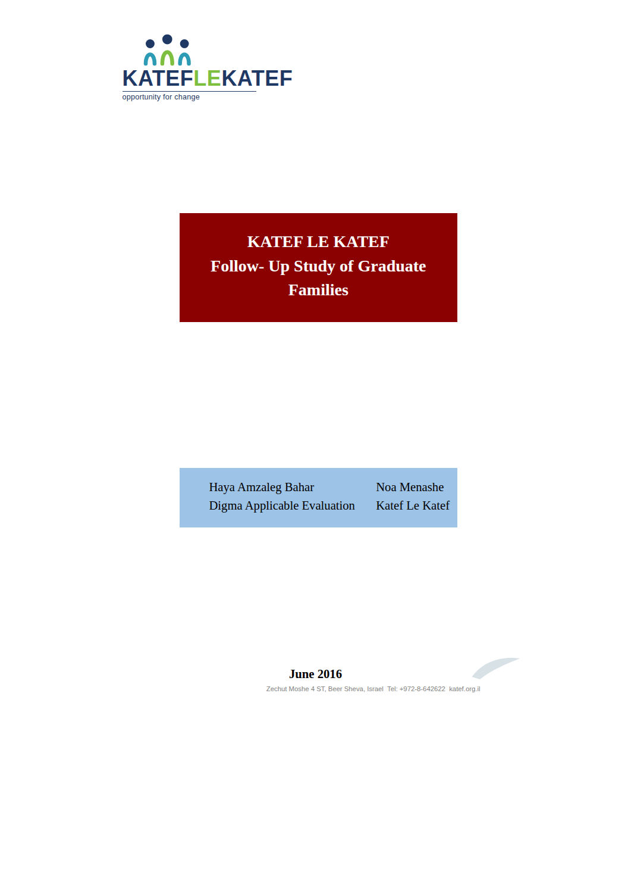KATEFLEKATEF
opportunity for change
KATEF LE KATEF
Follow- Up Study of Graduate Families
| Haya Amzaleg Bahar | Noa Menashe |
| Digma Applicable Evaluation | Katef Le Katef |
June 2016
Zechut Moshe 4 ST, Beer Sheva, Israel Tel: +972-8-642622 katef.org.il